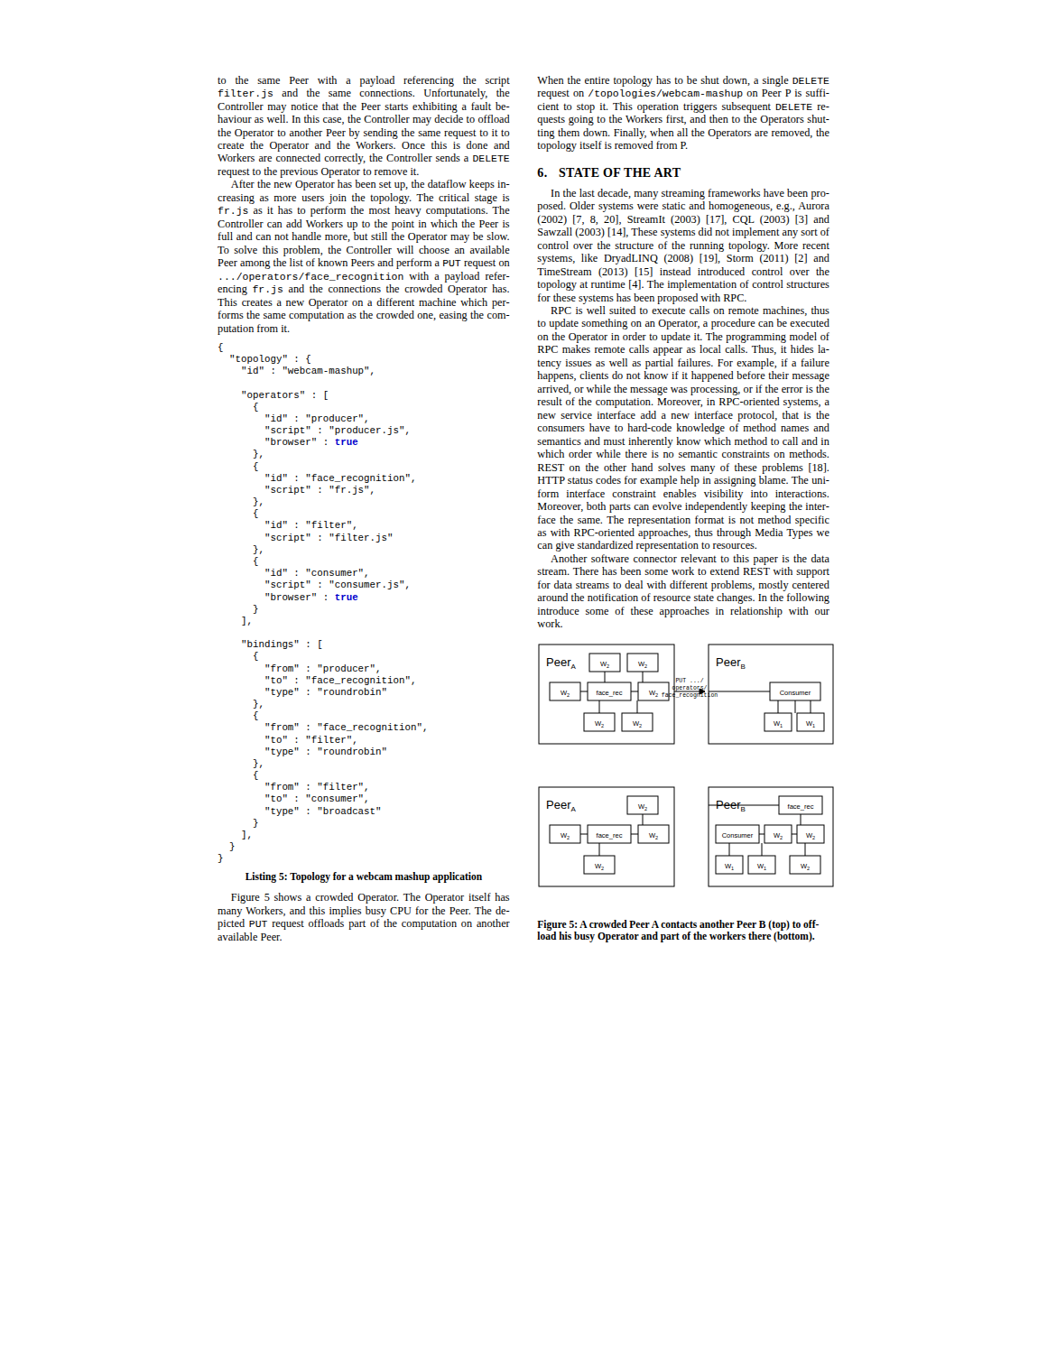to the same Peer with a payload referencing the script filter.js and the same connections. Unfortunately, the Controller may notice that the Peer starts exhibiting a fault behaviour as well. In this case, the Controller may decide to offload the Operator to another Peer by sending the same request to it to create the Operator and the Workers. Once this is done and Workers are connected correctly, the Controller sends a DELETE request to the previous Operator to remove it.
After the new Operator has been set up, the dataflow keeps increasing as more users join the topology. The critical stage is fr.js as it has to perform the most heavy computations. The Controller can add Workers up to the point in which the Peer is full and can not handle more, but still the Operator may be slow. To solve this problem, the Controller will choose an available Peer among the list of known Peers and perform a PUT request on .../operators/face_recognition with a payload referencing fr.js and the connections the crowded Operator has. This creates a new Operator on a different machine which performs the same computation as the crowded one, easing the computation from it.
{
  "topology" : {
    "id" : "webcam-mashup",

    "operators" : [
      {
        "id" : "producer",
        "script" : "producer.js",
        "browser" : true
      },
      {
        "id" : "face_recognition",
        "script" : "fr.js",
      },
      {
        "id" : "filter",
        "script" : "filter.js"
      },
      {
        "id" : "consumer",
        "script" : "consumer.js",
        "browser" : true
      }
    ],

    "bindings" : [
      {
        "from" : "producer",
        "to" : "face_recognition",
        "type" : "roundrobin"
      },
      {
        "from" : "face_recognition",
        "to" : "filter",
        "type" : "roundrobin"
      },
      {
        "from" : "filter",
        "to" : "consumer",
        "type" : "broadcast"
      }
    ],
  }
}
Listing 5: Topology for a webcam mashup application
Figure 5 shows a crowded Operator. The Operator itself has many Workers, and this implies busy CPU for the Peer. The depicted PUT request offloads part of the computation on another available Peer.
When the entire topology has to be shut down, a single DELETE request on /topologies/webcam-mashup on Peer P is sufficient to stop it. This operation triggers subsequent DELETE requests going to the Workers first, and then to the Operators shutting them down. Finally, when all the Operators are removed, the topology itself is removed from P.
6. STATE OF THE ART
In the last decade, many streaming frameworks have been proposed. Older systems were static and homogeneous, e.g., Aurora (2002) [7, 8, 20], StreamIt (2003) [17], CQL (2003) [3] and Sawzall (2003) [14], These systems did not implement any sort of control over the structure of the running topology. More recent systems, like DryadLINQ (2008) [19], Storm (2011) [2] and TimeStream (2013) [15] instead introduced control over the topology at runtime [4]. The implementation of control structures for these systems has been proposed with RPC.
RPC is well suited to execute calls on remote machines, thus to update something on an Operator, a procedure can be executed on the Operator in order to update it. The programming model of RPC makes remote calls appear as local calls. Thus, it hides latency issues as well as partial failures. For example, if a failure happens, clients do not know if it happened before their message arrived, or while the message was processing, or if the error is the result of the computation. Moreover, in RPC-oriented systems, a new service interface add a new interface protocol, that is the consumers have to hard-code knowledge of method names and semantics and must inherently know which method to call and in which order while there is no semantic constraints on methods. REST on the other hand solves many of these problems [18]. HTTP status codes for example help in assigning blame. The uniform interface constraint enables visibility into interactions. Moreover, both parts can evolve independently keeping the interface the same. The representation format is not method specific as with RPC-oriented approaches, thus through Media Types we can give standardized representation to resources.
Another software connector relevant to this paper is the data stream. There has been some work to extend REST with support for data streams to deal with different problems, mostly centered around the notification of resource state changes. In the following introduce some of these approaches in relationship with our work.
W2 W2 W2 face_rec W2 W2 W2 PeerA Consumer W1 W1 PeerB PUT .../ operators/ face_recognition W2 W2 face_rec W2 W2 PeerA face_rec Consumer W2 W2 W1 W1 W2 PeerB
Figure 5: A crowded Peer A contacts another Peer B (top) to offload his busy Operator and part of the workers there (bottom).